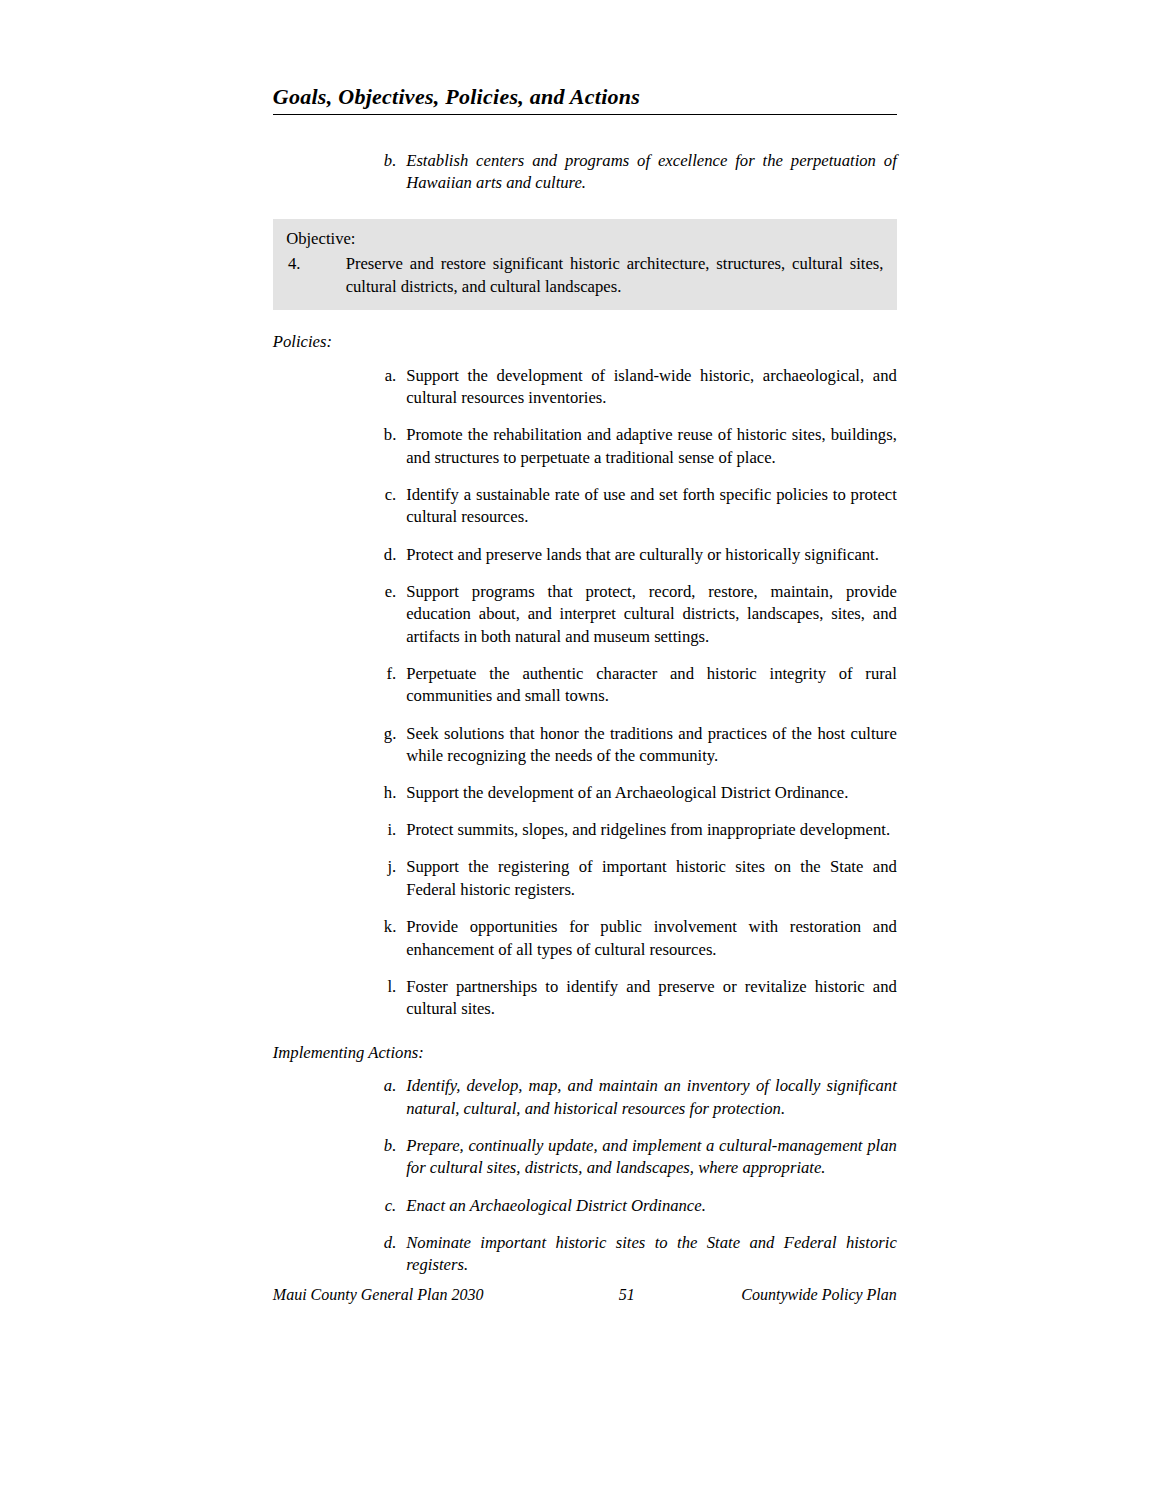Goals, Objectives, Policies, and Actions
Establish centers and programs of excellence for the perpetuation of Hawaiian arts and culture.
Objective:
4.
Preserve and restore significant historic architecture, structures, cultural sites, cultural districts, and cultural landscapes.
Policies:
Support the development of island-wide historic, archaeological, and cultural resources inventories.
Promote the rehabilitation and adaptive reuse of historic sites, buildings, and structures to perpetuate a traditional sense of place.
Identify a sustainable rate of use and set forth specific policies to protect cultural resources.
Protect and preserve lands that are culturally or historically significant.
Support programs that protect, record, restore, maintain, provide education about, and interpret cultural districts, landscapes, sites, and artifacts in both natural and museum settings.
Perpetuate the authentic character and historic integrity of rural communities and small towns.
Seek solutions that honor the traditions and practices of the host culture while recognizing the needs of the community.
Support the development of an Archaeological District Ordinance.
Protect summits, slopes, and ridgelines from inappropriate development.
Support the registering of important historic sites on the State and Federal historic registers.
Provide opportunities for public involvement with restoration and enhancement of all types of cultural resources.
Foster partnerships to identify and preserve or revitalize historic and cultural sites.
Implementing Actions:
Identify, develop, map, and maintain an inventory of locally significant natural, cultural, and historical resources for protection.
Prepare, continually update, and implement a cultural-management plan for cultural sites, districts, and landscapes, where appropriate.
Enact an Archaeological District Ordinance.
Nominate important historic sites to the State and Federal historic registers.
Maui County General Plan 2030
51
Countywide Policy Plan